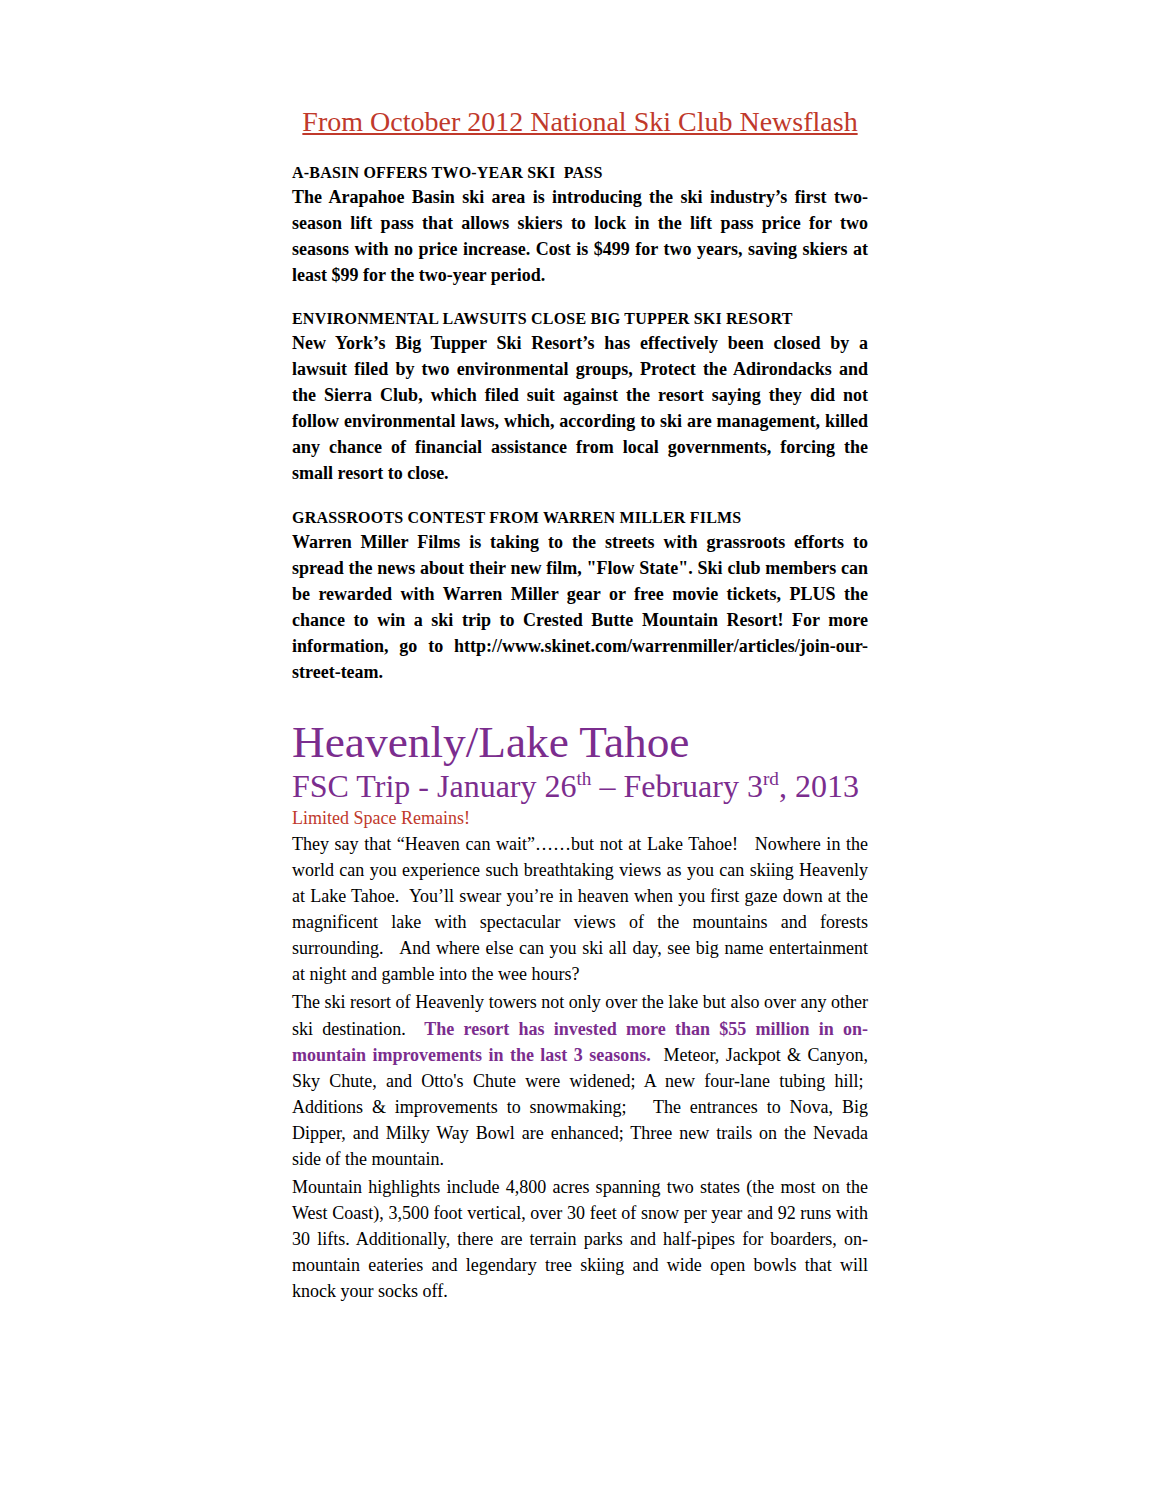From October 2012 National Ski Club Newsflash
A-BASIN OFFERS TWO-YEAR SKI PASS
The Arapahoe Basin ski area is introducing the ski industry’s first two-season lift pass that allows skiers to lock in the lift pass price for two seasons with no price increase. Cost is $499 for two years, saving skiers at least $99 for the two-year period.
ENVIRONMENTAL LAWSUITS CLOSE BIG TUPPER SKI RESORT
New York’s Big Tupper Ski Resort’s has effectively been closed by a lawsuit filed by two environmental groups, Protect the Adirondacks and the Sierra Club, which filed suit against the resort saying they did not follow environmental laws, which, according to ski are management, killed any chance of financial assistance from local governments, forcing the small resort to close.
GRASSROOTS CONTEST FROM WARREN MILLER FILMS
Warren Miller Films is taking to the streets with grassroots efforts to spread the news about their new film, "Flow State". Ski club members can be rewarded with Warren Miller gear or free movie tickets, PLUS the chance to win a ski trip to Crested Butte Mountain Resort! For more information, go to http://www.skinet.com/warrenmiller/articles/join-our-street-team.
Heavenly/Lake Tahoe
FSC Trip - January 26th – February 3rd, 2013
Limited Space Remains!
They say that “Heaven can wait”……but not at Lake Tahoe! Nowhere in the world can you experience such breathtaking views as you can skiing Heavenly at Lake Tahoe. You’ll swear you’re in heaven when you first gaze down at the magnificent lake with spectacular views of the mountains and forests surrounding. And where else can you ski all day, see big name entertainment at night and gamble into the wee hours?
The ski resort of Heavenly towers not only over the lake but also over any other ski destination. The resort has invested more than $55 million in on-mountain improvements in the last 3 seasons. Meteor, Jackpot & Canyon, Sky Chute, and Otto's Chute were widened; A new four-lane tubing hill; Additions & improvements to snowmaking; The entrances to Nova, Big Dipper, and Milky Way Bowl are enhanced; Three new trails on the Nevada side of the mountain.
Mountain highlights include 4,800 acres spanning two states (the most on the West Coast), 3,500 foot vertical, over 30 feet of snow per year and 92 runs with 30 lifts. Additionally, there are terrain parks and half-pipes for boarders, on-mountain eateries and legendary tree skiing and wide open bowls that will knock your socks off.